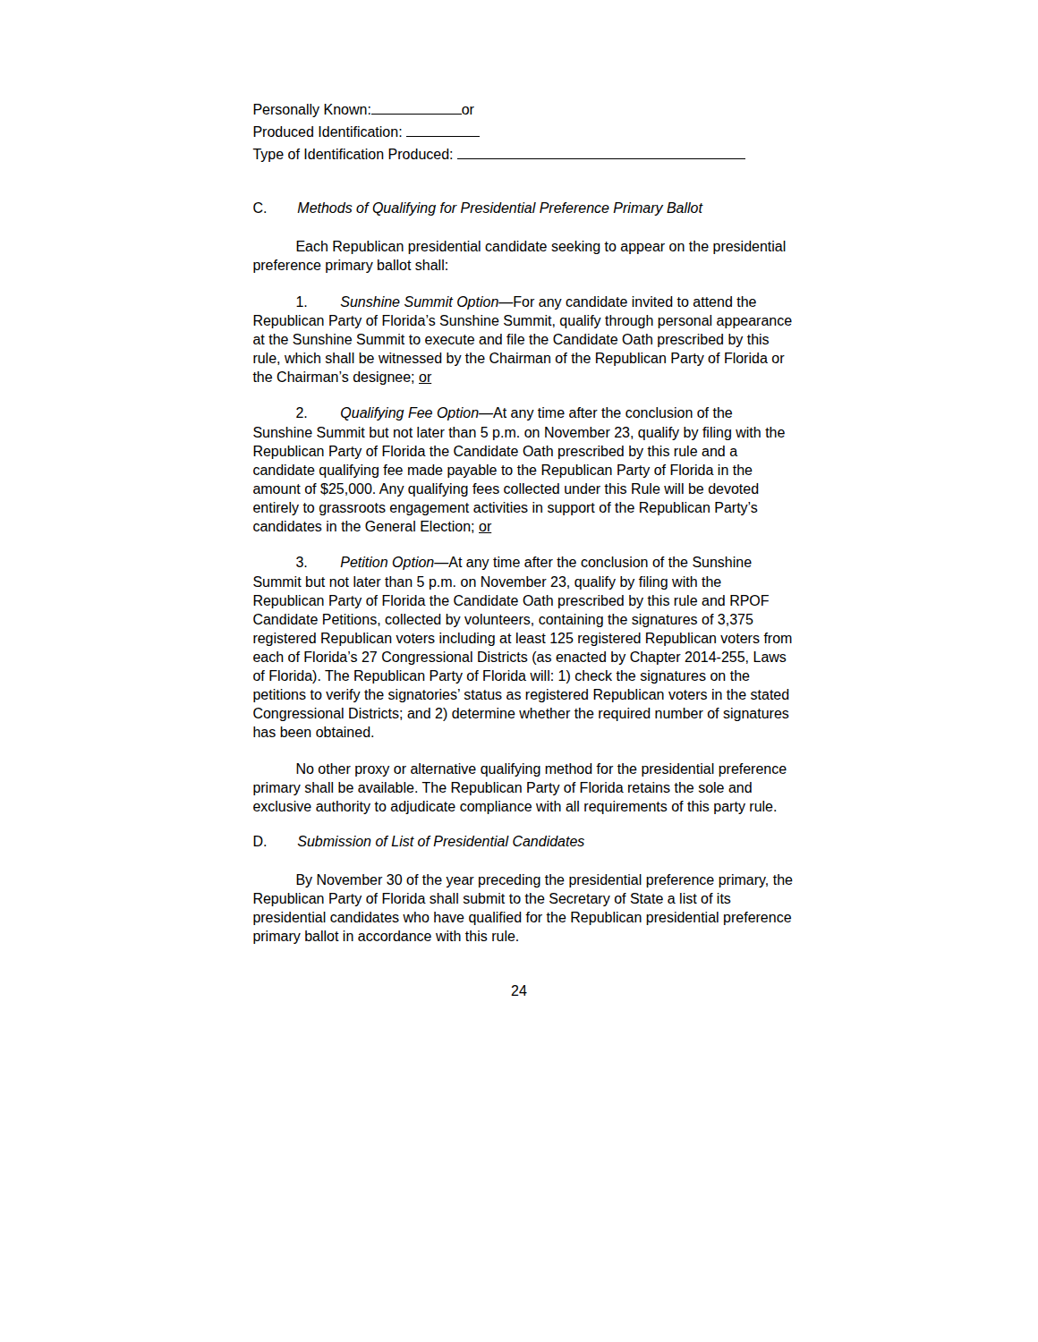Personally Known: or
Produced Identification:
Type of Identification Produced:
C. Methods of Qualifying for Presidential Preference Primary Ballot
Each Republican presidential candidate seeking to appear on the presidential preference primary ballot shall:
1. Sunshine Summit Option—For any candidate invited to attend the Republican Party of Florida’s Sunshine Summit, qualify through personal appearance at the Sunshine Summit to execute and file the Candidate Oath prescribed by this rule, which shall be witnessed by the Chairman of the Republican Party of Florida or the Chairman’s designee; or
2. Qualifying Fee Option—At any time after the conclusion of the Sunshine Summit but not later than 5 p.m. on November 23, qualify by filing with the Republican Party of Florida the Candidate Oath prescribed by this rule and a candidate qualifying fee made payable to the Republican Party of Florida in the amount of $25,000. Any qualifying fees collected under this Rule will be devoted entirely to grassroots engagement activities in support of the Republican Party’s candidates in the General Election; or
3. Petition Option—At any time after the conclusion of the Sunshine Summit but not later than 5 p.m. on November 23, qualify by filing with the Republican Party of Florida the Candidate Oath prescribed by this rule and RPOF Candidate Petitions, collected by volunteers, containing the signatures of 3,375 registered Republican voters including at least 125 registered Republican voters from each of Florida’s 27 Congressional Districts (as enacted by Chapter 2014-255, Laws of Florida). The Republican Party of Florida will: 1) check the signatures on the petitions to verify the signatories’ status as registered Republican voters in the stated Congressional Districts; and 2) determine whether the required number of signatures has been obtained.
No other proxy or alternative qualifying method for the presidential preference primary shall be available. The Republican Party of Florida retains the sole and exclusive authority to adjudicate compliance with all requirements of this party rule.
D. Submission of List of Presidential Candidates
By November 30 of the year preceding the presidential preference primary, the Republican Party of Florida shall submit to the Secretary of State a list of its presidential candidates who have qualified for the Republican presidential preference primary ballot in accordance with this rule.
24